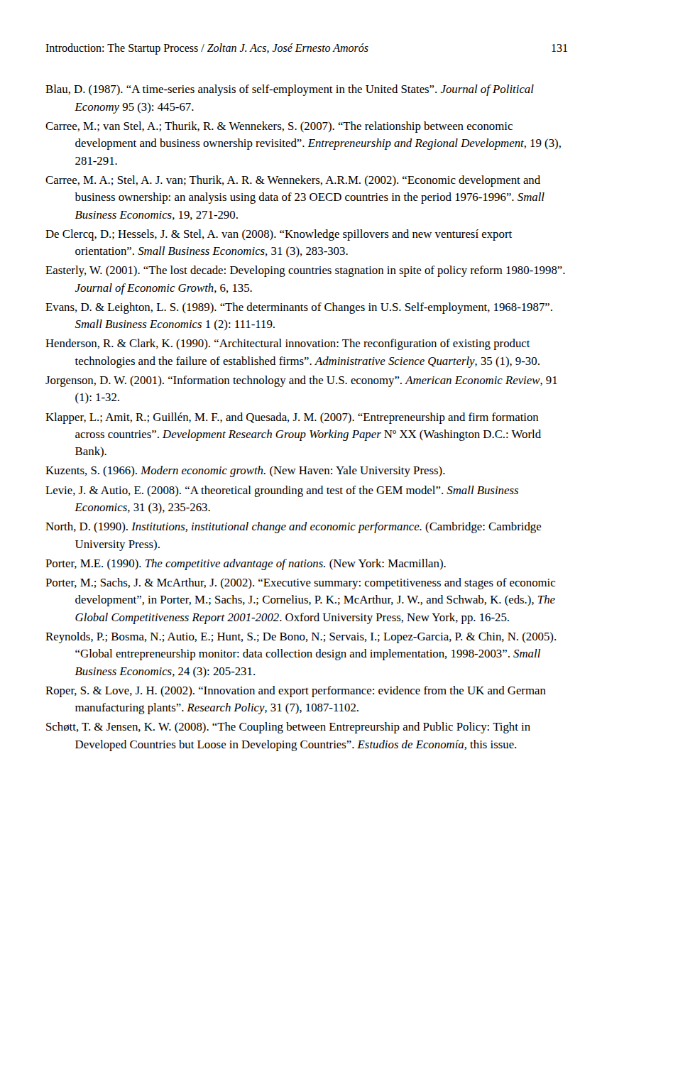Introduction: The Startup Process / Zoltan J. Acs, José Ernesto Amorós 131
Blau, D. (1987). “A time-series analysis of self-employment in the United States”. Journal of Political Economy 95 (3): 445-67.
Carree, M.; van Stel, A.; Thurik, R. & Wennekers, S. (2007). “The relationship between economic development and business ownership revisited”. Entrepreneurship and Regional Development, 19 (3), 281-291.
Carree, M. A.; Stel, A. J. van; Thurik, A. R. & Wennekers, A.R.M. (2002). “Economic development and business ownership: an analysis using data of 23 OECD countries in the period 1976-1996”. Small Business Economics, 19, 271-290.
De Clercq, D.; Hessels, J. & Stel, A. van (2008). “Knowledge spillovers and new venturesí export orientation”. Small Business Economics, 31 (3), 283-303.
Easterly, W. (2001). “The lost decade: Developing countries stagnation in spite of policy reform 1980-1998”. Journal of Economic Growth, 6, 135.
Evans, D. & Leighton, L. S. (1989). “The determinants of Changes in U.S. Self-employment, 1968-1987”. Small Business Economics 1 (2): 111-119.
Henderson, R. & Clark, K. (1990). “Architectural innovation: The reconfiguration of existing product technologies and the failure of established firms”. Administrative Science Quarterly, 35 (1), 9-30.
Jorgenson, D. W. (2001). “Information technology and the U.S. economy”. American Economic Review, 91 (1): 1-32.
Klapper, L.; Amit, R.; Guillén, M. F., and Quesada, J. M. (2007). “Entrepreneurship and firm formation across countries”. Development Research Group Working Paper Nº XX (Washington D.C.: World Bank).
Kuzents, S. (1966). Modern economic growth. (New Haven: Yale University Press).
Levie, J. & Autio, E. (2008). “A theoretical grounding and test of the GEM model”. Small Business Economics, 31 (3), 235-263.
North, D. (1990). Institutions, institutional change and economic performance. (Cambridge: Cambridge University Press).
Porter, M.E. (1990). The competitive advantage of nations. (New York: Macmillan).
Porter, M.; Sachs, J. & McArthur, J. (2002). “Executive summary: competitiveness and stages of economic development”, in Porter, M.; Sachs, J.; Cornelius, P. K.; McArthur, J. W., and Schwab, K. (eds.), The Global Competitiveness Report 2001-2002. Oxford University Press, New York, pp. 16-25.
Reynolds, P.; Bosma, N.; Autio, E.; Hunt, S.; De Bono, N.; Servais, I.; Lopez-Garcia, P. & Chin, N. (2005). “Global entrepreneurship monitor: data collection design and implementation, 1998-2003”. Small Business Economics, 24 (3): 205-231.
Roper, S. & Love, J. H. (2002). “Innovation and export performance: evidence from the UK and German manufacturing plants”. Research Policy, 31 (7), 1087-1102.
Schøtt, T. & Jensen, K. W. (2008). “The Coupling between Entrepreurship and Public Policy: Tight in Developed Countries but Loose in Developing Countries”. Estudios de Economía, this issue.